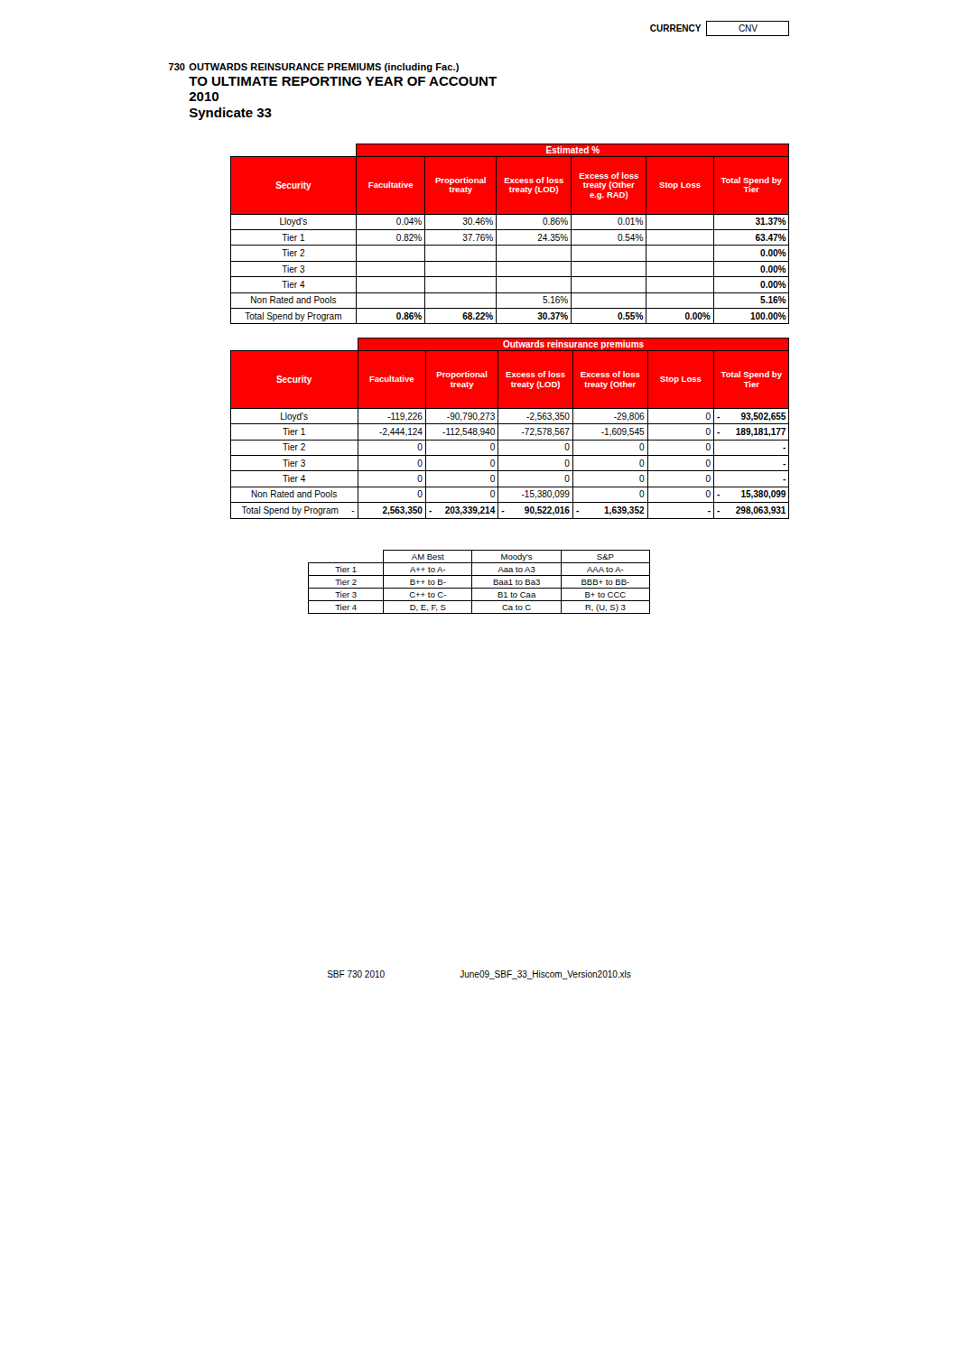CURRENCY
CNV
730
OUTWARDS REINSURANCE PREMIUMS (including Fac.)
TO ULTIMATE REPORTING YEAR OF ACCOUNT
2010
Syndicate 33
| | Estimated % |
| Security | Facultative | Proportional treaty | Excess of loss treaty (LOD) | Excess of loss treaty (Other e.g. RAD) | Stop Loss | Total Spend by Tier |
| Lloyd's | 0.04% | 30.46% | 0.86% | 0.01% | | 31.37% |
| Tier 1 | 0.82% | 37.76% | 24.35% | 0.54% | | 63.47% |
| Tier 2 | | | | | | 0.00% |
| Tier 3 | | | | | | 0.00% |
| Tier 4 | | | | | | 0.00% |
| Non Rated and Pools | | | 5.16% | | | 5.16% |
| Total Spend by Program | 0.86% | 68.22% | 30.37% | 0.55% | 0.00% | 100.00% |
| | Outwards reinsurance premiums |
| Security | Facultative | Proportional treaty | Excess of loss treaty (LOD) | Excess of loss treaty (Other | Stop Loss | Total Spend by Tier |
| Lloyd's | -119,226 | -90,790,273 | -2,563,350 | -29,806 | 0 | - 93,502,655 |
| Tier 1 | -2,444,124 | -112,548,940 | -72,578,567 | -1,609,545 | 0 | - 189,181,177 |
| Tier 2 | 0 | 0 | 0 | 0 | 0 | - |
| Tier 3 | 0 | 0 | 0 | 0 | 0 | - |
| Tier 4 | 0 | 0 | 0 | 0 | 0 | - |
| Non Rated and Pools | 0 | 0 | -15,380,099 | 0 | 0 | - 15,380,099 |
| Total Spend by Program - | 2,563,350 | - 203,339,214 | - 90,522,016 | - 1,639,352 | - | - 298,063,931 |
| | AM Best | Moody's | S&P |
| Tier 1 | A++ to A- | Aaa to A3 | AAA to A- |
| Tier 2 | B++ to B- | Baa1 to Ba3 | BBB+ to BB- |
| Tier 3 | C++ to C- | B1 to Caa | B+ to CCC |
| Tier 4 | D, E, F, S | Ca to C | R, (U, S) 3 |
SBF 730 2010
June09_SBF_33_Hiscom_Version2010.xls